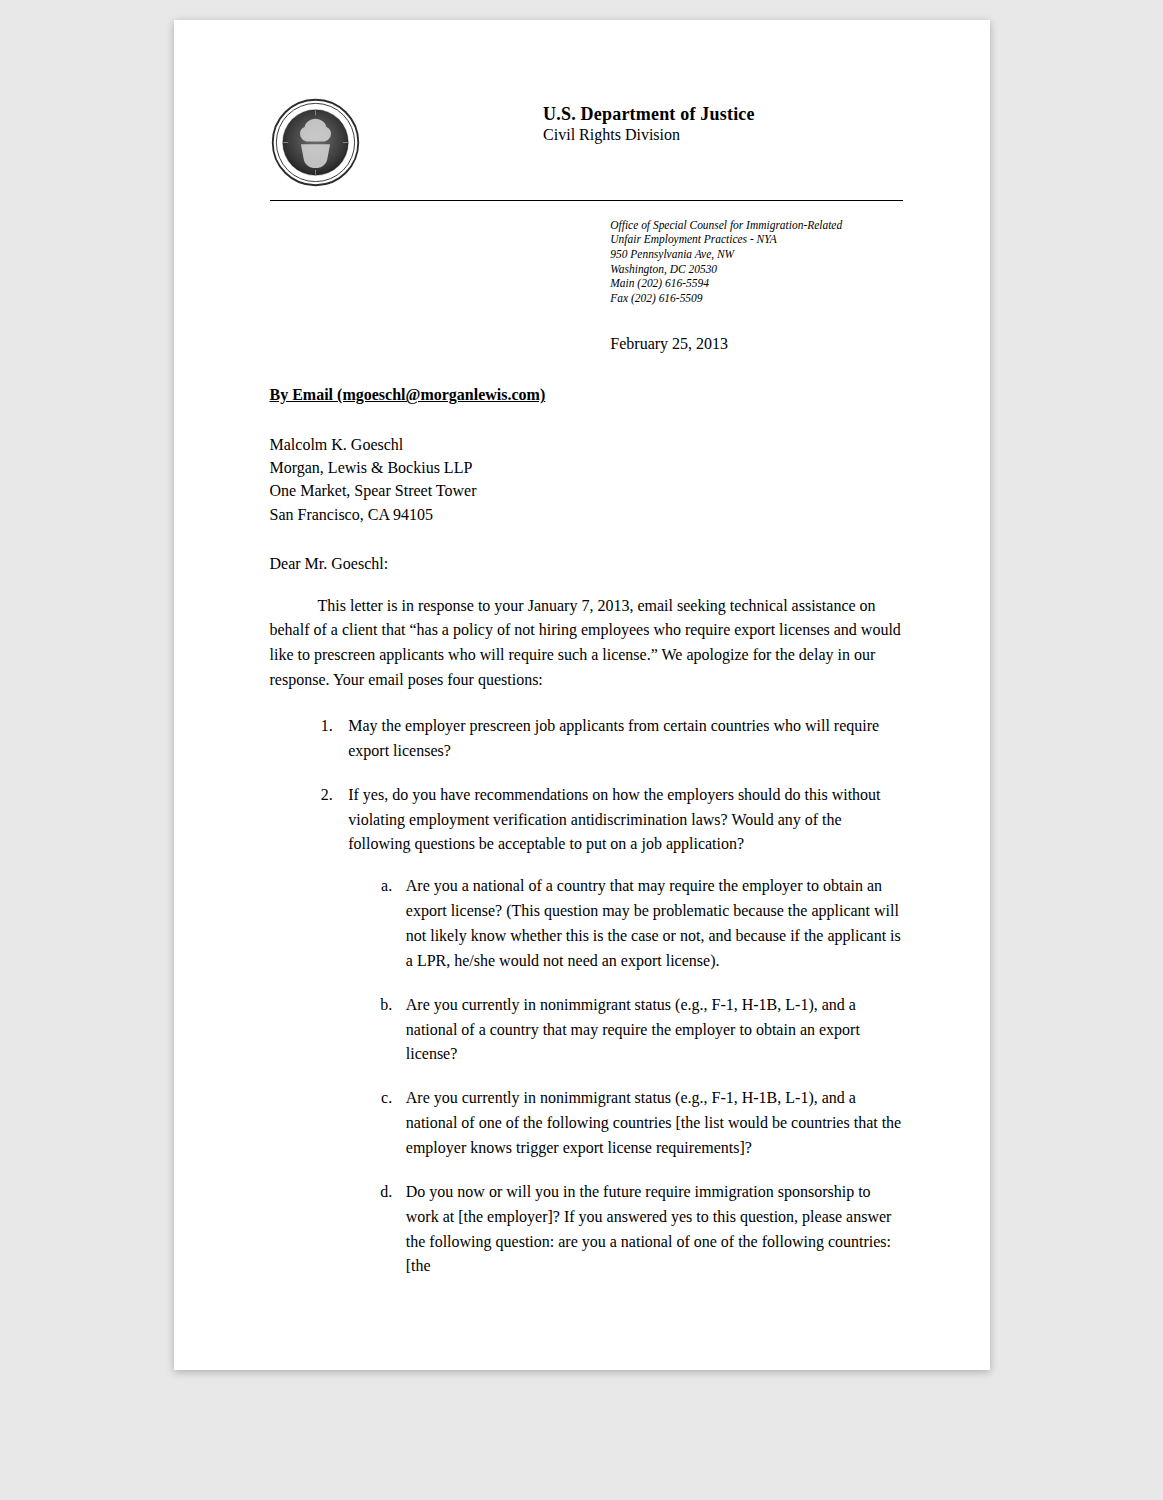U.S. Department of Justice
Civil Rights Division
Office of Special Counsel for Immigration-Related
Unfair Employment Practices - NYA
950 Pennsylvania Ave, NW
Washington, DC 20530
Main (202) 616-5594
Fax (202) 616-5509
February 25, 2013
By Email (mgoeschl@morganlewis.com)
Malcolm K. Goeschl
Morgan, Lewis & Bockius LLP
One Market, Spear Street Tower
San Francisco, CA 94105
Dear Mr. Goeschl:
This letter is in response to your January 7, 2013, email seeking technical assistance on behalf of a client that “has a policy of not hiring employees who require export licenses and would like to prescreen applicants who will require such a license.” We apologize for the delay in our response. Your email poses four questions:
May the employer prescreen job applicants from certain countries who will require export licenses?
If yes, do you have recommendations on how the employers should do this without violating employment verification antidiscrimination laws? Would any of the following questions be acceptable to put on a job application?
Are you a national of a country that may require the employer to obtain an export license? (This question may be problematic because the applicant will not likely know whether this is the case or not, and because if the applicant is a LPR, he/she would not need an export license).
Are you currently in nonimmigrant status (e.g., F-1, H-1B, L-1), and a national of a country that may require the employer to obtain an export license?
Are you currently in nonimmigrant status (e.g., F-1, H-1B, L-1), and a national of one of the following countries [the list would be countries that the employer knows trigger export license requirements]?
Do you now or will you in the future require immigration sponsorship to work at [the employer]? If you answered yes to this question, please answer the following question: are you a national of one of the following countries: [the